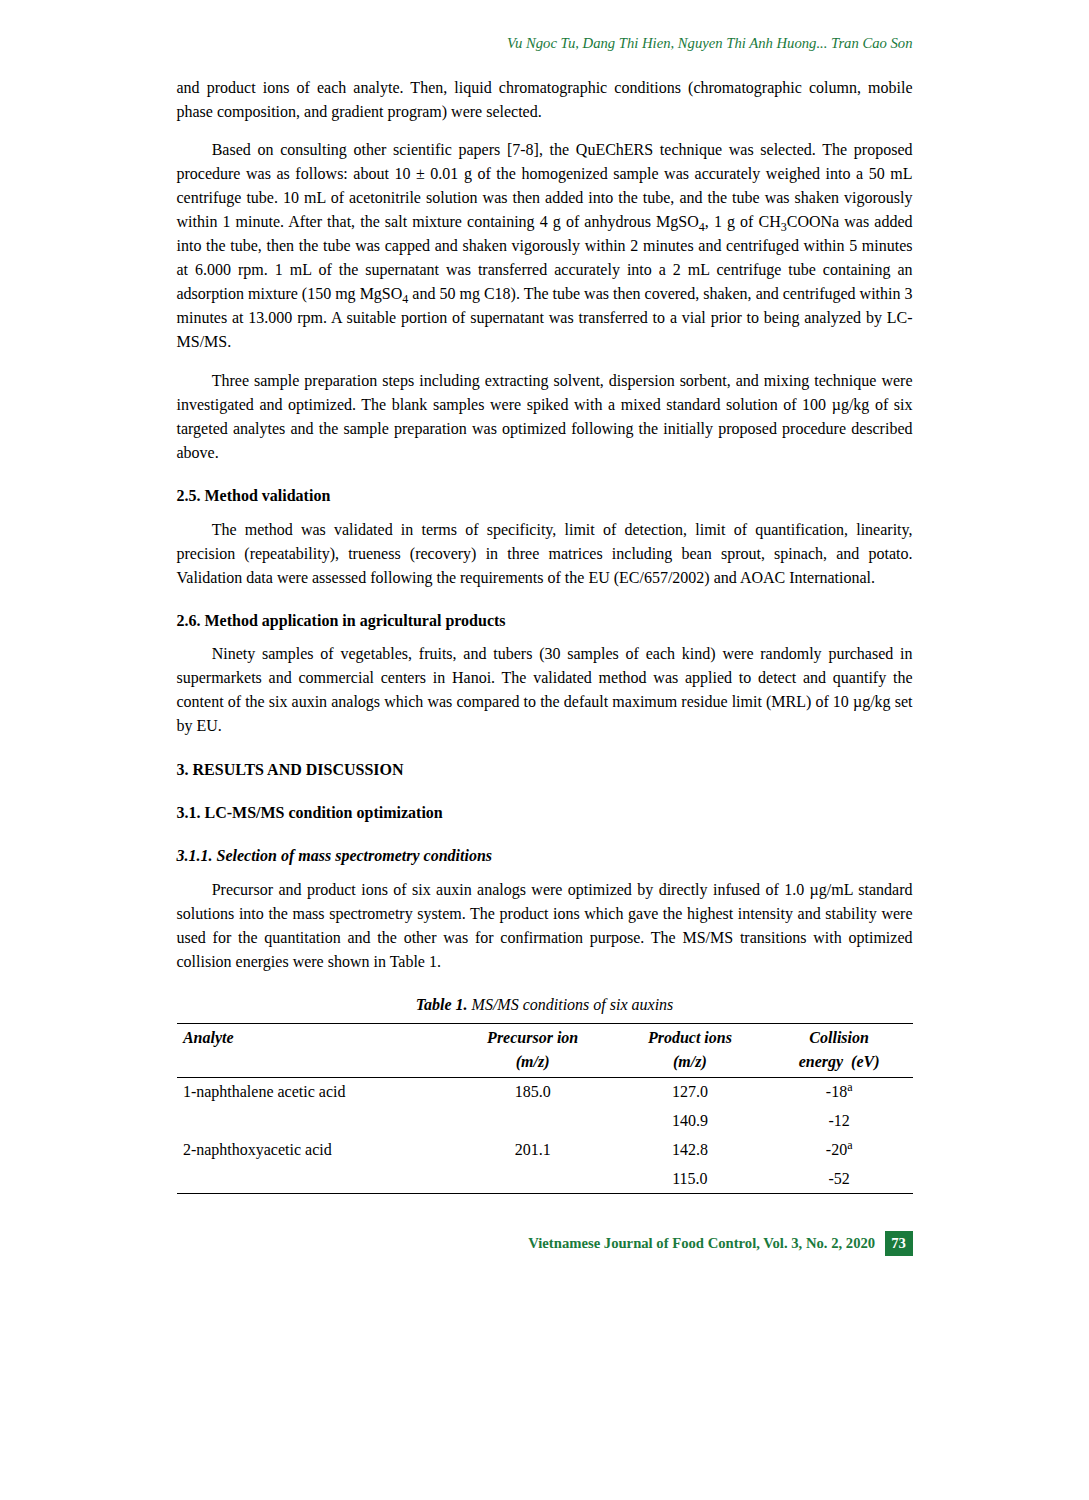Vu Ngoc Tu, Dang Thi Hien, Nguyen Thi Anh Huong... Tran Cao Son
and product ions of each analyte. Then, liquid chromatographic conditions (chromatographic column, mobile phase composition, and gradient program) were selected.
Based on consulting other scientific papers [7-8], the QuEChERS technique was selected. The proposed procedure was as follows: about 10 ± 0.01 g of the homogenized sample was accurately weighed into a 50 mL centrifuge tube. 10 mL of acetonitrile solution was then added into the tube, and the tube was shaken vigorously within 1 minute. After that, the salt mixture containing 4 g of anhydrous MgSO4, 1 g of CH3COONa was added into the tube, then the tube was capped and shaken vigorously within 2 minutes and centrifuged within 5 minutes at 6.000 rpm. 1 mL of the supernatant was transferred accurately into a 2 mL centrifuge tube containing an adsorption mixture (150 mg MgSO4 and 50 mg C18). The tube was then covered, shaken, and centrifuged within 3 minutes at 13.000 rpm. A suitable portion of supernatant was transferred to a vial prior to being analyzed by LC-MS/MS.
Three sample preparation steps including extracting solvent, dispersion sorbent, and mixing technique were investigated and optimized. The blank samples were spiked with a mixed standard solution of 100 µg/kg of six targeted analytes and the sample preparation was optimized following the initially proposed procedure described above.
2.5. Method validation
The method was validated in terms of specificity, limit of detection, limit of quantification, linearity, precision (repeatability), trueness (recovery) in three matrices including bean sprout, spinach, and potato. Validation data were assessed following the requirements of the EU (EC/657/2002) and AOAC International.
2.6. Method application in agricultural products
Ninety samples of vegetables, fruits, and tubers (30 samples of each kind) were randomly purchased in supermarkets and commercial centers in Hanoi. The validated method was applied to detect and quantify the content of the six auxin analogs which was compared to the default maximum residue limit (MRL) of 10 µg/kg set by EU.
3. RESULTS AND DISCUSSION
3.1. LC-MS/MS condition optimization
3.1.1. Selection of mass spectrometry conditions
Precursor and product ions of six auxin analogs were optimized by directly infused of 1.0 µg/mL standard solutions into the mass spectrometry system. The product ions which gave the highest intensity and stability were used for the quantitation and the other was for confirmation purpose. The MS/MS transitions with optimized collision energies were shown in Table 1.
Table 1. MS/MS conditions of six auxins
| Analyte | Precursor ion (m/z) | Product ions (m/z) | Collision energy (eV) |
| --- | --- | --- | --- |
| 1-naphthalene acetic acid | 185.0 | 127.0 | -18 a |
| | | 140.9 | -12 |
| 2-naphthoxyacetic acid | 201.1 | 142.8 | -20 a |
| | | 115.0 | -52 |
Vietnamese Journal of Food Control, Vol. 3, No. 2, 2020 73